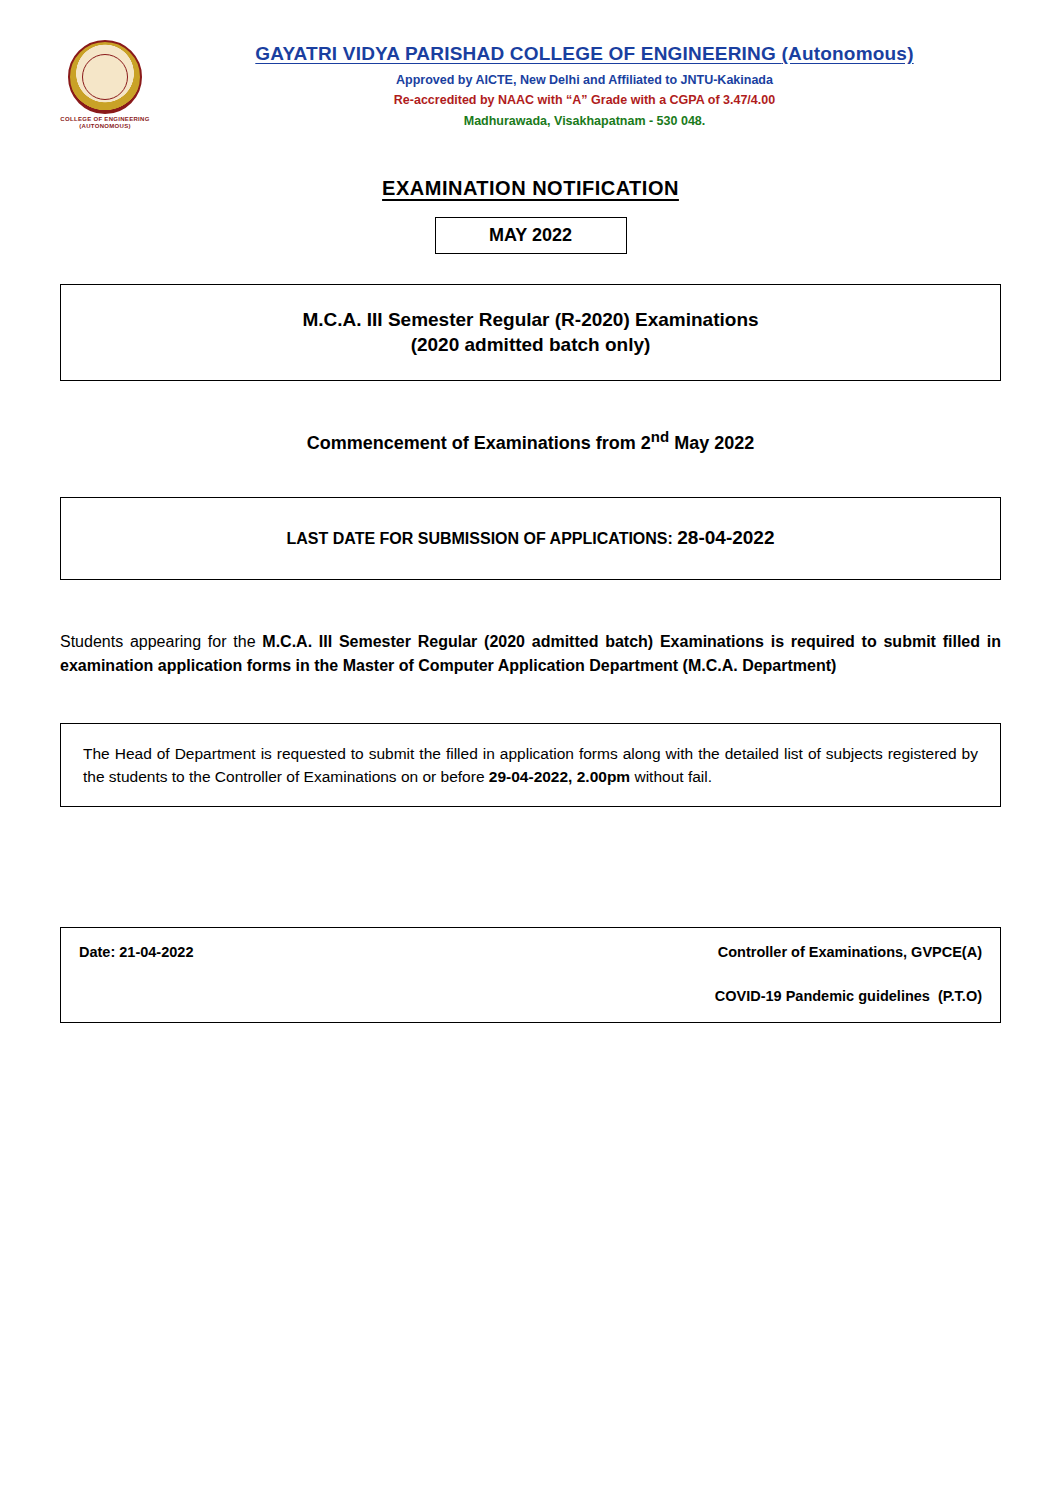COLLEGE OF ENGINEERING
(AUTONOMOUS)
GAYATRI VIDYA PARISHAD COLLEGE OF ENGINEERING (Autonomous)
Approved by AICTE, New Delhi and Affiliated to JNTU-Kakinada
Re-accredited by NAAC with “A” Grade with a CGPA of 3.47/4.00
Madhurawada, Visakhapatnam - 530 048.
EXAMINATION NOTIFICATION
MAY 2022
M.C.A. III Semester Regular (R-2020) Examinations
(2020 admitted batch only)
Commencement of Examinations from 2nd May 2022
LAST DATE FOR SUBMISSION OF APPLICATIONS: 28-04-2022
Students appearing for the M.C.A. III Semester Regular (2020 admitted batch) Examinations is required to submit filled in examination application forms in the Master of Computer Application Department (M.C.A. Department)
The Head of Department is requested to submit the filled in application forms along with the detailed list of subjects registered by the students to the Controller of Examinations on or before 29-04-2022, 2.00pm without fail.
Date: 21-04-2022 Controller of Examinations, GVPCE(A)
COVID-19 Pandemic guidelines (P.T.O)